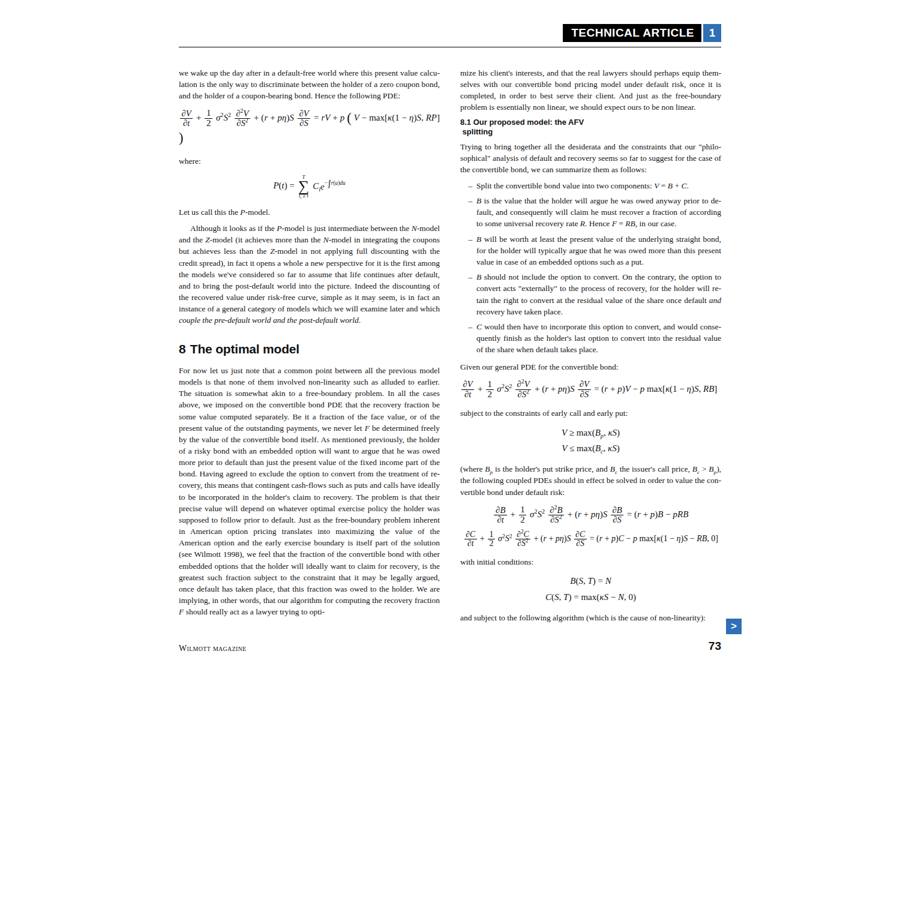Technical Article
1
we wake up the day after in a default-free world where this present value calculation is the only way to discriminate between the holder of a zero coupon bond, and the holder of a coupon-bearing bond. Hence the following PDE:
∂V∂t + 12 σ2S2 ∂2V∂S2 + (r + pη)S ∂V∂S = rV + p ( V − max[κ(1 − η)S, RP] )
where:
P(t) = T ∑ ti ≥ t Ci e−∫tti r(u)du
Let us call this the P-model.
Although it looks as if the P-model is just intermediate between the N-model and the Z-model (it achieves more than the N-model in integrating the coupons but achieves less than the Z-model in not applying full discounting with the credit spread), in fact it opens a whole a new perspective for it is the first among the models we've considered so far to assume that life continues after default, and to bring the post-default world into the picture. Indeed the discounting of the recovered value under risk-free curve, simple as it may seem, is in fact an instance of a general category of models which we will examine later and which couple the pre-default world and the post-default world.
8 The optimal model
For now let us just note that a common point between all the previous model models is that none of them involved non-linearity such as alluded to earlier. The situation is somewhat akin to a free-boundary problem. In all the cases above, we imposed on the convertible bond PDE that the recovery fraction be some value computed separately. Be it a fraction of the face value, or of the present value of the outstanding payments, we never let F be determined freely by the value of the convertible bond itself. As mentioned previously, the holder of a risky bond with an embedded option will want to argue that he was owed more prior to default than just the present value of the fixed income part of the bond. Having agreed to exclude the option to convert from the treatment of recovery, this means that contingent cash-flows such as puts and calls have ideally to be incorporated in the holder's claim to recovery. The problem is that their precise value will depend on whatever optimal exercise policy the holder was supposed to follow prior to default. Just as the free-boundary problem inherent in American option pricing translates into maximizing the value of the American option and the early exercise boundary is itself part of the solution (see Wilmott 1998), we feel that the fraction of the convertible bond with other embedded options that the holder will ideally want to claim for recovery, is the greatest such fraction subject to the constraint that it may be legally argued, once default has taken place, that this fraction was owed to the holder. We are implying, in other words, that our algorithm for computing the recovery fraction F should really act as a lawyer trying to opti-
mize his client's interests, and that the real lawyers should perhaps equip themselves with our convertible bond pricing model under default risk, once it is completed, in order to best serve their client. And just as the free-boundary problem is essentially non linear, we should expect ours to be non linear.
8.1 Our proposed model: the AFV
splitting
Trying to bring together all the desiderata and the constraints that our "philosophical" analysis of default and recovery seems so far to suggest for the case of the convertible bond, we can summarize them as follows:
Split the convertible bond value into two components: V = B + C.
B is the value that the holder will argue he was owed anyway prior to default, and consequently will claim he must recover a fraction of according to some universal recovery rate R. Hence F = RB, in our case.
B will be worth at least the present value of the underlying straight bond, for the holder will typically argue that he was owed more than this present value in case of an embedded options such as a put.
B should not include the option to convert. On the contrary, the option to convert acts "externally" to the process of recovery, for the holder will retain the right to convert at the residual value of the share once default and recovery have taken place.
C would then have to incorporate this option to convert, and would consequently finish as the holder's last option to convert into the residual value of the share when default takes place.
Given our general PDE for the convertible bond:
∂V∂t + 12 σ2S2 ∂2V∂S2 + (r + pη)S ∂V∂S = (r + p)V − p max[κ(1 − η)S, RB]
subject to the constraints of early call and early put:
V ≥ max(Bp, κS)
V ≤ max(Bc, κS)
(where Bp is the holder's put strike price, and Bc the issuer's call price, Bc > Bp), the following coupled PDEs should in effect be solved in order to value the convertible bond under default risk:
∂B∂t + 12 σ2S2 ∂2B∂S2 + (r + pη)S ∂B∂S = (r + p)B − pRB
∂C∂t + 12 σ2S2 ∂2C∂S2 + (r + pη)S ∂C∂S = (r + p)C − p max[κ(1 − η)S − RB, 0]
with initial conditions:
B(S, T) = N
C(S, T) = max(κS − N, 0)
and subject to the following algorithm (which is the cause of non-linearity):
>
Wilmott magazine
73